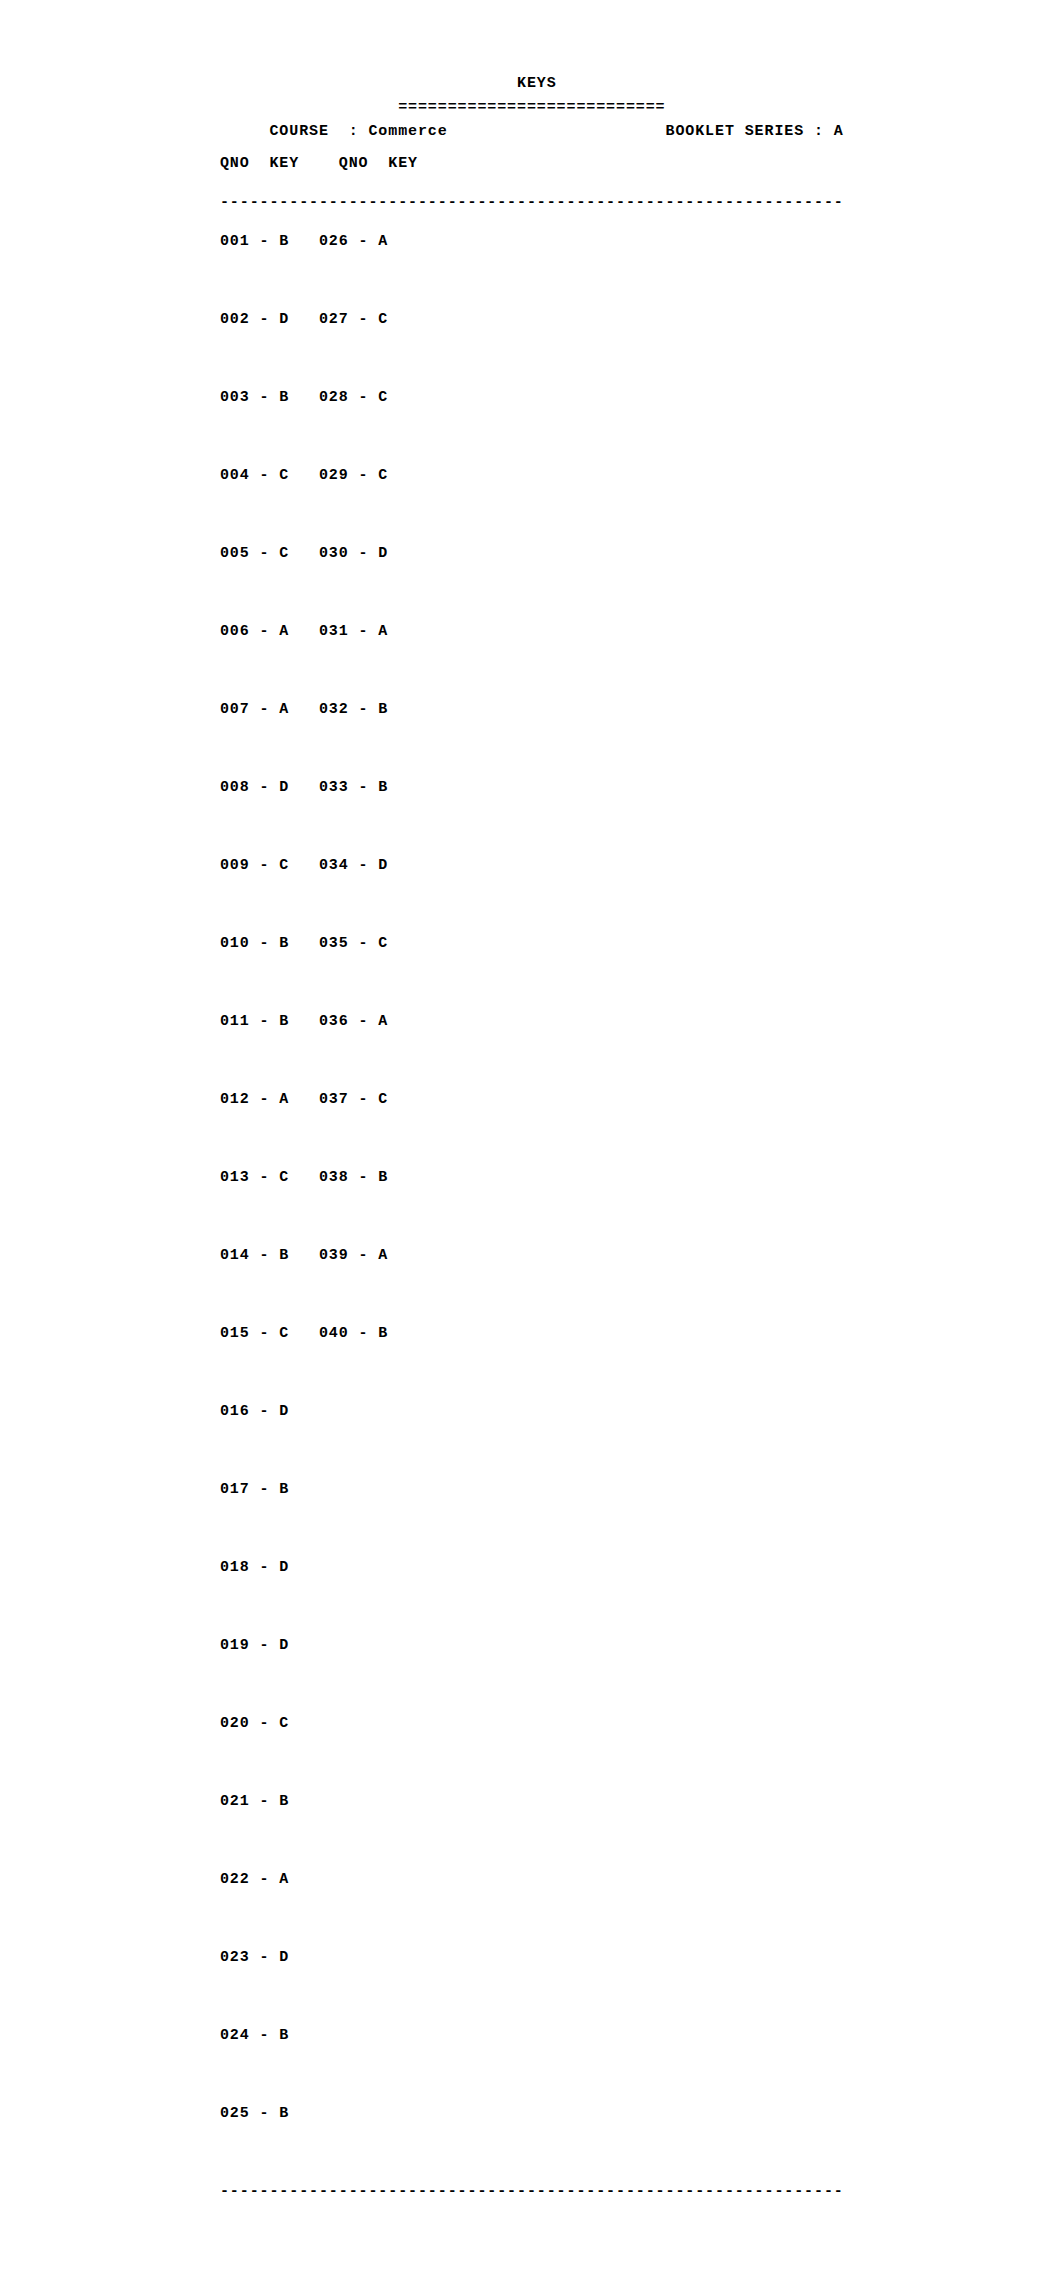KEYS
                  ===========================
     COURSE  : Commerce                      BOOKLET SERIES : A
QNO  KEY    QNO  KEY
---------------------------------------------------------------
001 - B   026 - A

002 - D   027 - C

003 - B   028 - C

004 - C   029 - C

005 - C   030 - D

006 - A   031 - A

007 - A   032 - B

008 - D   033 - B

009 - C   034 - D

010 - B   035 - C

011 - B   036 - A

012 - A   037 - C

013 - C   038 - B

014 - B   039 - A

015 - C   040 - B

016 - D

017 - B

018 - D

019 - D

020 - C

021 - B

022 - A

023 - D

024 - B

025 - B

---------------------------------------------------------------